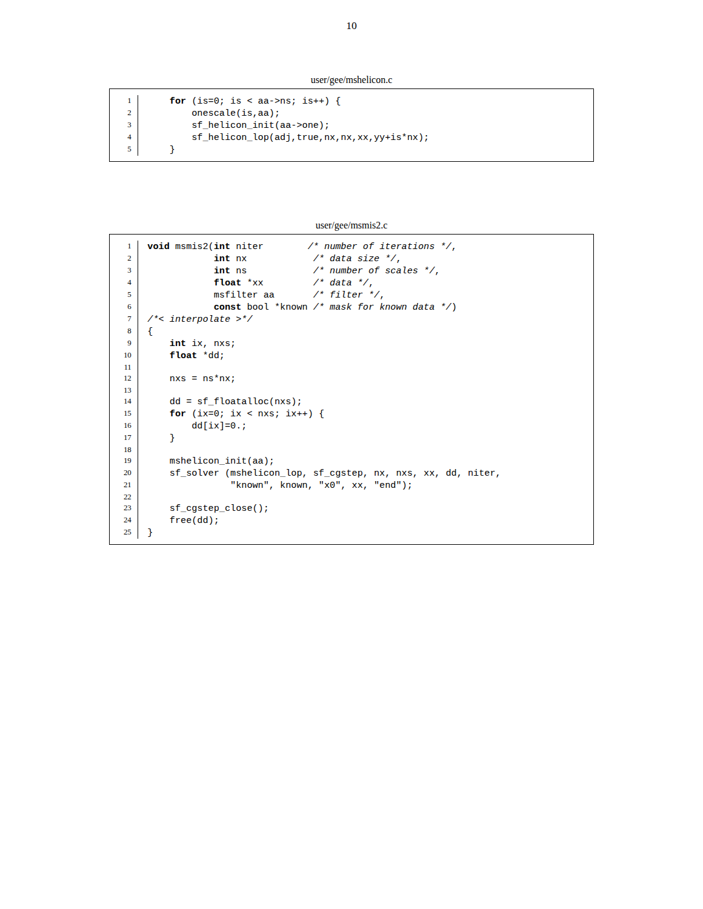10
user/gee/mshelicon.c
| 1 | for (is=0; is < aa->ns; is++) { |
| 2 | onescale(is,aa); |
| 3 | sf_helicon_init(aa->one); |
| 4 | sf_helicon_lop(adj,true,nx,nx,xx,yy+is*nx); |
| 5 | } |
user/gee/msmis2.c
| 1 | void msmis2( int niter /* number of iterations */ , |
| 2 | int nx /* data size */ , |
| 3 | int ns /* number of scales */ , |
| 4 | float *xx /* data */ , |
| 5 | msfilter aa /* filter */ , |
| 6 | const bool *known /* mask for known data */ ) |
| 7 | /*< interpolate >*/ |
| 8 | { |
| 9 | int ix, nxs; |
| 10 | float *dd; |
| 11 | |
| 12 | nxs = ns*nx; |
| 13 | |
| 14 | dd = sf_floatalloc(nxs); |
| 15 | for (ix=0; ix < nxs; ix++) { |
| 16 | dd[ix]=0.; |
| 17 | } |
| 18 | |
| 19 | mshelicon_init(aa); |
| 20 | sf_solver (mshelicon_lop, sf_cgstep, nx, nxs, xx, dd, niter, |
| 21 | "known", known, "x0", xx, "end"); |
| 22 | |
| 23 | sf_cgstep_close(); |
| 24 | free(dd); |
| 25 | } |